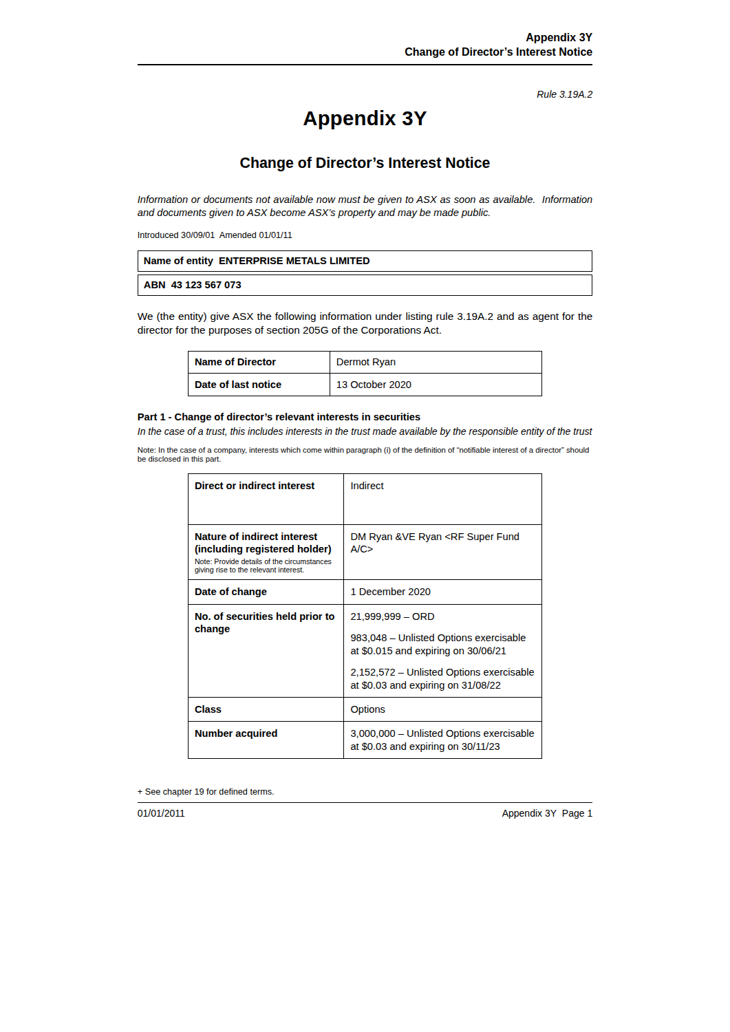Appendix 3Y
Change of Director’s Interest Notice
Rule 3.19A.2
Appendix 3Y
Change of Director’s Interest Notice
Information or documents not available now must be given to ASX as soon as available. Information and documents given to ASX become ASX’s property and may be made public.
Introduced 30/09/01 Amended 01/01/11
| Name of entity ENTERPRISE METALS LIMITED |
| ABN 43 123 567 073 |
We (the entity) give ASX the following information under listing rule 3.19A.2 and as agent for the director for the purposes of section 205G of the Corporations Act.
| Name of Director | Dermot Ryan |
| Date of last notice | 13 October 2020 |
Part 1 - Change of director’s relevant interests in securities
In the case of a trust, this includes interests in the trust made available by the responsible entity of the trust
Note: In the case of a company, interests which come within paragraph (i) of the definition of “notifiable interest of a director” should be disclosed in this part.
| Direct or indirect interest | Indirect |
| Nature of indirect interest (including registered holder) Note: Provide details of the circumstances giving rise to the relevant interest. | DM Ryan &VE Ryan <RF Super Fund A/C> |
| Date of change | 1 December 2020 |
| No. of securities held prior to change | 21,999,999 – ORD 983,048 – Unlisted Options exercisable at $0.015 and expiring on 30/06/21 2,152,572 – Unlisted Options exercisable at $0.03 and expiring on 31/08/22 |
| Class | Options |
| Number acquired | 3,000,000 – Unlisted Options exercisable at $0.03 and expiring on 30/11/23 |
+ See chapter 19 for defined terms.
01/01/2011 Appendix 3Y Page 1